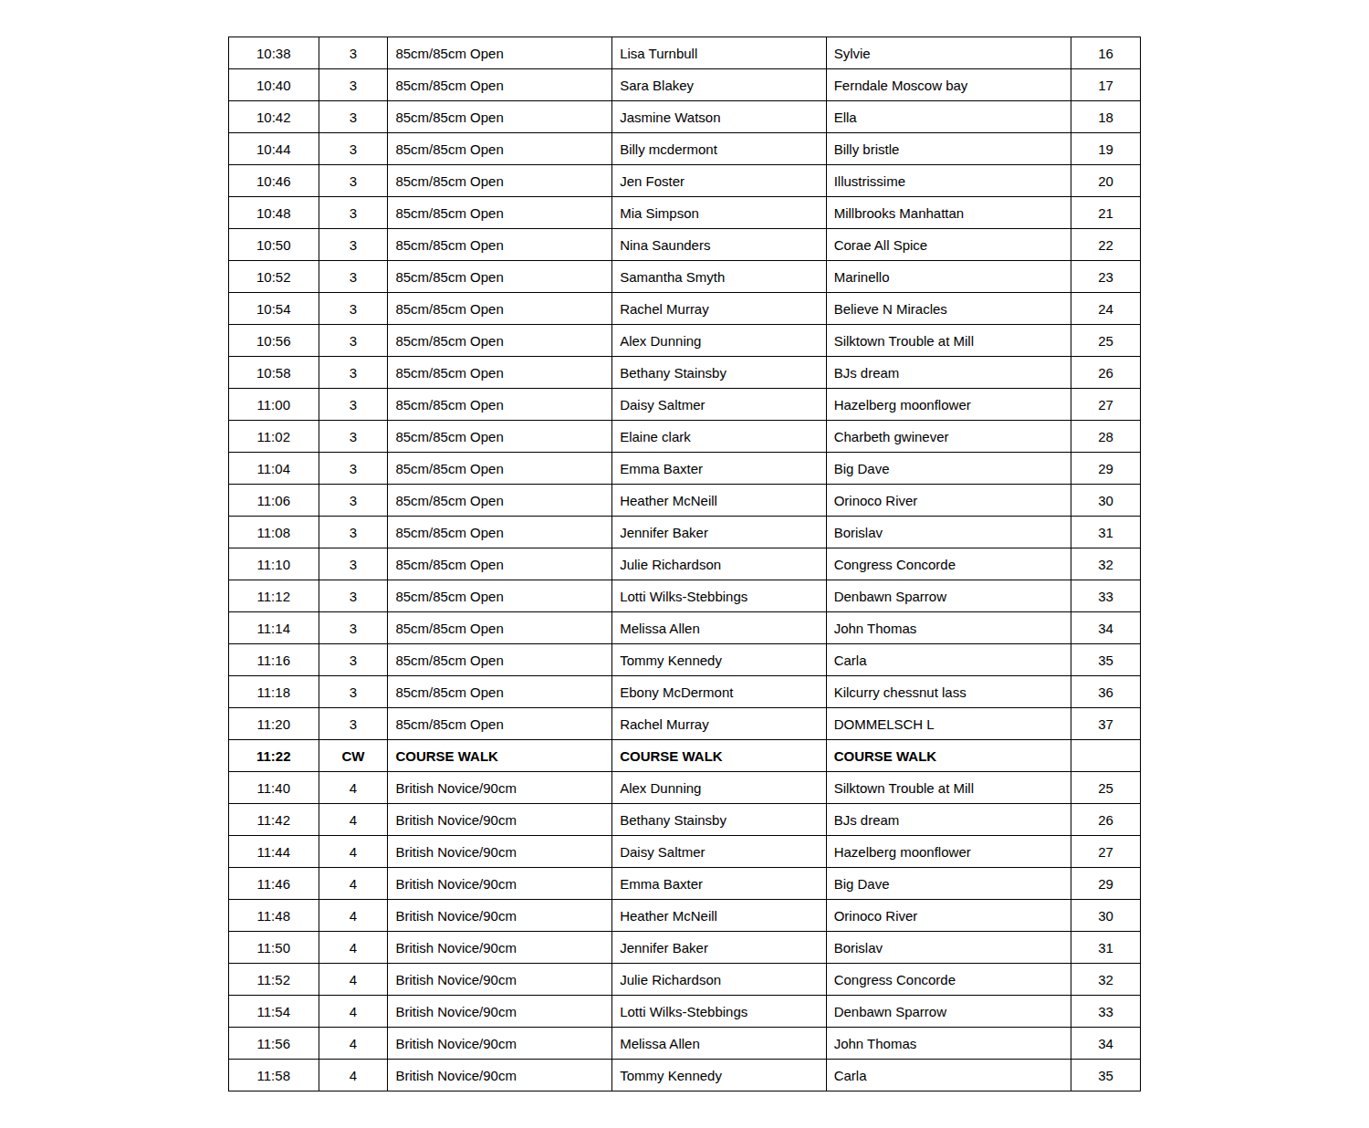| 10:38 | 3 | 85cm/85cm Open | Lisa Turnbull | Sylvie | 16 |
| 10:40 | 3 | 85cm/85cm Open | Sara Blakey | Ferndale Moscow bay | 17 |
| 10:42 | 3 | 85cm/85cm Open | Jasmine Watson | Ella | 18 |
| 10:44 | 3 | 85cm/85cm Open | Billy mcdermont | Billy bristle | 19 |
| 10:46 | 3 | 85cm/85cm Open | Jen Foster | Illustrissime | 20 |
| 10:48 | 3 | 85cm/85cm Open | Mia Simpson | Millbrooks Manhattan | 21 |
| 10:50 | 3 | 85cm/85cm Open | Nina Saunders | Corae All Spice | 22 |
| 10:52 | 3 | 85cm/85cm Open | Samantha Smyth | Marinello | 23 |
| 10:54 | 3 | 85cm/85cm Open | Rachel Murray | Believe N Miracles | 24 |
| 10:56 | 3 | 85cm/85cm Open | Alex Dunning | Silktown Trouble at Mill | 25 |
| 10:58 | 3 | 85cm/85cm Open | Bethany Stainsby | BJs dream | 26 |
| 11:00 | 3 | 85cm/85cm Open | Daisy Saltmer | Hazelberg moonflower | 27 |
| 11:02 | 3 | 85cm/85cm Open | Elaine clark | Charbeth gwinever | 28 |
| 11:04 | 3 | 85cm/85cm Open | Emma Baxter | Big Dave | 29 |
| 11:06 | 3 | 85cm/85cm Open | Heather McNeill | Orinoco River | 30 |
| 11:08 | 3 | 85cm/85cm Open | Jennifer Baker | Borislav | 31 |
| 11:10 | 3 | 85cm/85cm Open | Julie Richardson | Congress Concorde | 32 |
| 11:12 | 3 | 85cm/85cm Open | Lotti Wilks-Stebbings | Denbawn Sparrow | 33 |
| 11:14 | 3 | 85cm/85cm Open | Melissa Allen | John Thomas | 34 |
| 11:16 | 3 | 85cm/85cm Open | Tommy Kennedy | Carla | 35 |
| 11:18 | 3 | 85cm/85cm Open | Ebony McDermont | Kilcurry chessnut lass | 36 |
| 11:20 | 3 | 85cm/85cm Open | Rachel Murray | DOMMELSCH L | 37 |
| 11:22 | CW | COURSE WALK | COURSE WALK | COURSE WALK | |
| 11:40 | 4 | British Novice/90cm | Alex Dunning | Silktown Trouble at Mill | 25 |
| 11:42 | 4 | British Novice/90cm | Bethany Stainsby | BJs dream | 26 |
| 11:44 | 4 | British Novice/90cm | Daisy Saltmer | Hazelberg moonflower | 27 |
| 11:46 | 4 | British Novice/90cm | Emma Baxter | Big Dave | 29 |
| 11:48 | 4 | British Novice/90cm | Heather McNeill | Orinoco River | 30 |
| 11:50 | 4 | British Novice/90cm | Jennifer Baker | Borislav | 31 |
| 11:52 | 4 | British Novice/90cm | Julie Richardson | Congress Concorde | 32 |
| 11:54 | 4 | British Novice/90cm | Lotti Wilks-Stebbings | Denbawn Sparrow | 33 |
| 11:56 | 4 | British Novice/90cm | Melissa Allen | John Thomas | 34 |
| 11:58 | 4 | British Novice/90cm | Tommy Kennedy | Carla | 35 |